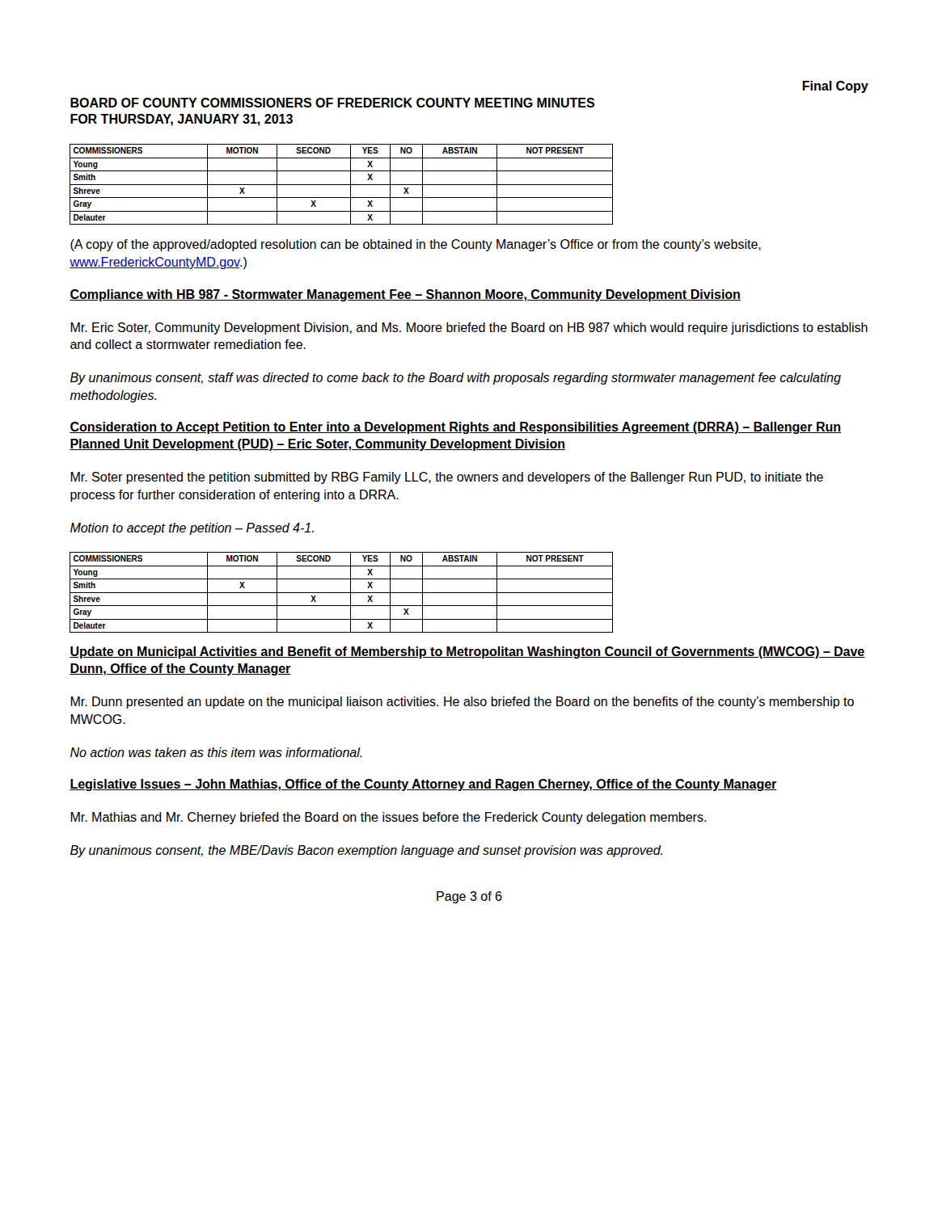Final Copy
BOARD OF COUNTY COMMISSIONERS OF FREDERICK COUNTY MEETING MINUTES
FOR THURSDAY, JANUARY 31, 2013
| COMMISSIONERS | MOTION | SECOND | YES | NO | ABSTAIN | NOT PRESENT |
| --- | --- | --- | --- | --- | --- | --- |
| Young | | | X | | | |
| Smith | | | X | | | |
| Shreve | X | | | X | | |
| Gray | | X | X | | | |
| Delauter | | | X | | | |
(A copy of the approved/adopted resolution can be obtained in the County Manager’s Office or from the county’s website, www.FrederickCountyMD.gov.)
Compliance with HB 987 - Stormwater Management Fee – Shannon Moore, Community Development Division
Mr. Eric Soter, Community Development Division, and Ms. Moore briefed the Board on HB 987 which would require jurisdictions to establish and collect a stormwater remediation fee.
By unanimous consent, staff was directed to come back to the Board with proposals regarding stormwater management fee calculating methodologies.
Consideration to Accept Petition to Enter into a Development Rights and Responsibilities Agreement (DRRA) – Ballenger Run Planned Unit Development (PUD) – Eric Soter, Community Development Division
Mr. Soter presented the petition submitted by RBG Family LLC, the owners and developers of the Ballenger Run PUD, to initiate the process for further consideration of entering into a DRRA.
Motion to accept the petition – Passed 4-1.
| COMMISSIONERS | MOTION | SECOND | YES | NO | ABSTAIN | NOT PRESENT |
| --- | --- | --- | --- | --- | --- | --- |
| Young | | | X | | | |
| Smith | X | | X | | | |
| Shreve | | X | X | | | |
| Gray | | | | X | | |
| Delauter | | | X | | | |
Update on Municipal Activities and Benefit of Membership to Metropolitan Washington Council of Governments (MWCOG) – Dave Dunn, Office of the County Manager
Mr. Dunn presented an update on the municipal liaison activities. He also briefed the Board on the benefits of the county’s membership to MWCOG.
No action was taken as this item was informational.
Legislative Issues – John Mathias, Office of the County Attorney and Ragen Cherney, Office of the County Manager
Mr. Mathias and Mr. Cherney briefed the Board on the issues before the Frederick County delegation members.
By unanimous consent, the MBE/Davis Bacon exemption language and sunset provision was approved.
Page 3 of 6